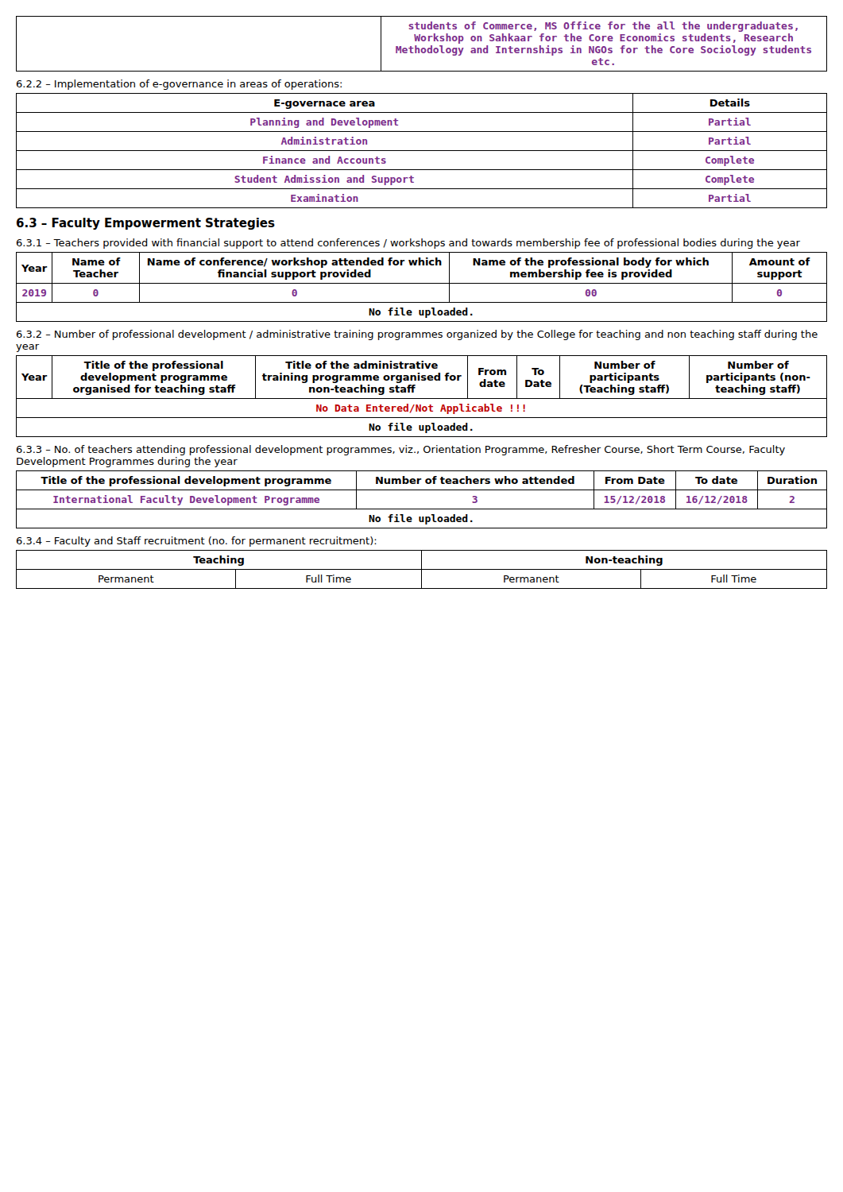| | students of Commerce, MS Office for the all the undergraduates, Workshop on Sahkaar for the Core Economics students, Research Methodology and Internships in NGOs for the Core Sociology students etc. |
6.2.2 – Implementation of e-governance in areas of operations:
| E-governace area | Details |
| --- | --- |
| Planning and Development | Partial |
| Administration | Partial |
| Finance and Accounts | Complete |
| Student Admission and Support | Complete |
| Examination | Partial |
6.3 – Faculty Empowerment Strategies
6.3.1 – Teachers provided with financial support to attend conferences / workshops and towards membership fee of professional bodies during the year
| Year | Name of Teacher | Name of conference/ workshop attended for which financial support provided | Name of the professional body for which membership fee is provided | Amount of support |
| --- | --- | --- | --- | --- |
| 2019 | 0 | 0 | 00 | 0 |
| No file uploaded. |
6.3.2 – Number of professional development / administrative training programmes organized by the College for teaching and non teaching staff during the year
| Year | Title of the professional development programme organised for teaching staff | Title of the administrative training programme organised for non-teaching staff | From date | To Date | Number of participants (Teaching staff) | Number of participants (non-teaching staff) |
| --- | --- | --- | --- | --- | --- | --- |
| No Data Entered/Not Applicable !!! |
| No file uploaded. |
6.3.3 – No. of teachers attending professional development programmes, viz., Orientation Programme, Refresher Course, Short Term Course, Faculty Development Programmes during the year
| Title of the professional development programme | Number of teachers who attended | From Date | To date | Duration |
| --- | --- | --- | --- | --- |
| International Faculty Development Programme | 3 | 15/12/2018 | 16/12/2018 | 2 |
| No file uploaded. |
6.3.4 – Faculty and Staff recruitment (no. for permanent recruitment):
| Teaching | Non-teaching |
| --- | --- |
| Permanent | Full Time | Permanent | Full Time |